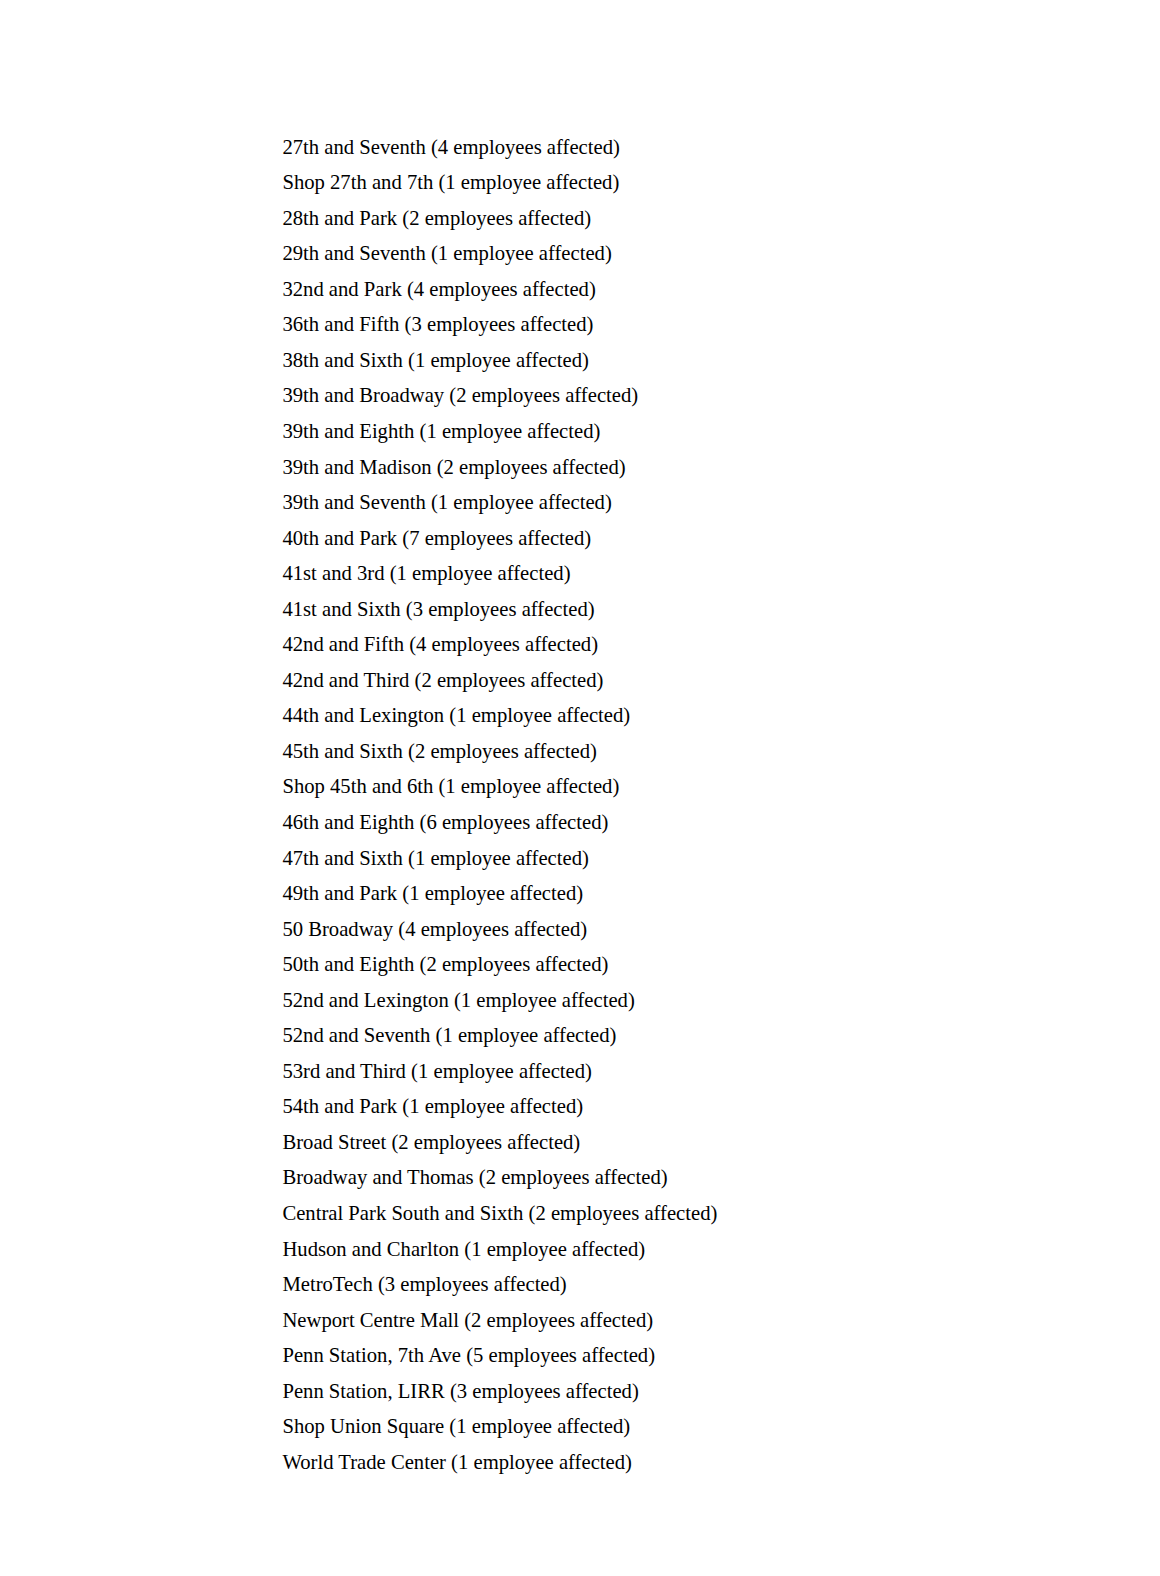27th and Seventh (4 employees affected)
Shop 27th and 7th (1 employee affected)
28th and Park (2 employees affected)
29th and Seventh (1 employee affected)
32nd and Park (4 employees affected)
36th and Fifth (3 employees affected)
38th and Sixth (1 employee affected)
39th and Broadway (2 employees affected)
39th and Eighth (1 employee affected)
39th and Madison (2 employees affected)
39th and Seventh (1 employee affected)
40th and Park (7 employees affected)
41st and 3rd (1 employee affected)
41st and Sixth (3 employees affected)
42nd and Fifth (4 employees affected)
42nd and Third (2 employees affected)
44th and Lexington (1 employee affected)
45th and Sixth (2 employees affected)
Shop 45th and 6th (1 employee affected)
46th and Eighth (6 employees affected)
47th and Sixth (1 employee affected)
49th and Park (1 employee affected)
50 Broadway (4 employees affected)
50th and Eighth (2 employees affected)
52nd and Lexington (1 employee affected)
52nd and Seventh (1 employee affected)
53rd and Third (1 employee affected)
54th and Park (1 employee affected)
Broad Street (2 employees affected)
Broadway and Thomas (2 employees affected)
Central Park South and Sixth (2 employees affected)
Hudson and Charlton (1 employee affected)
MetroTech (3 employees affected)
Newport Centre Mall (2 employees affected)
Penn Station, 7th Ave (5 employees affected)
Penn Station, LIRR (3 employees affected)
Shop Union Square (1 employee affected)
World Trade Center (1 employee affected)